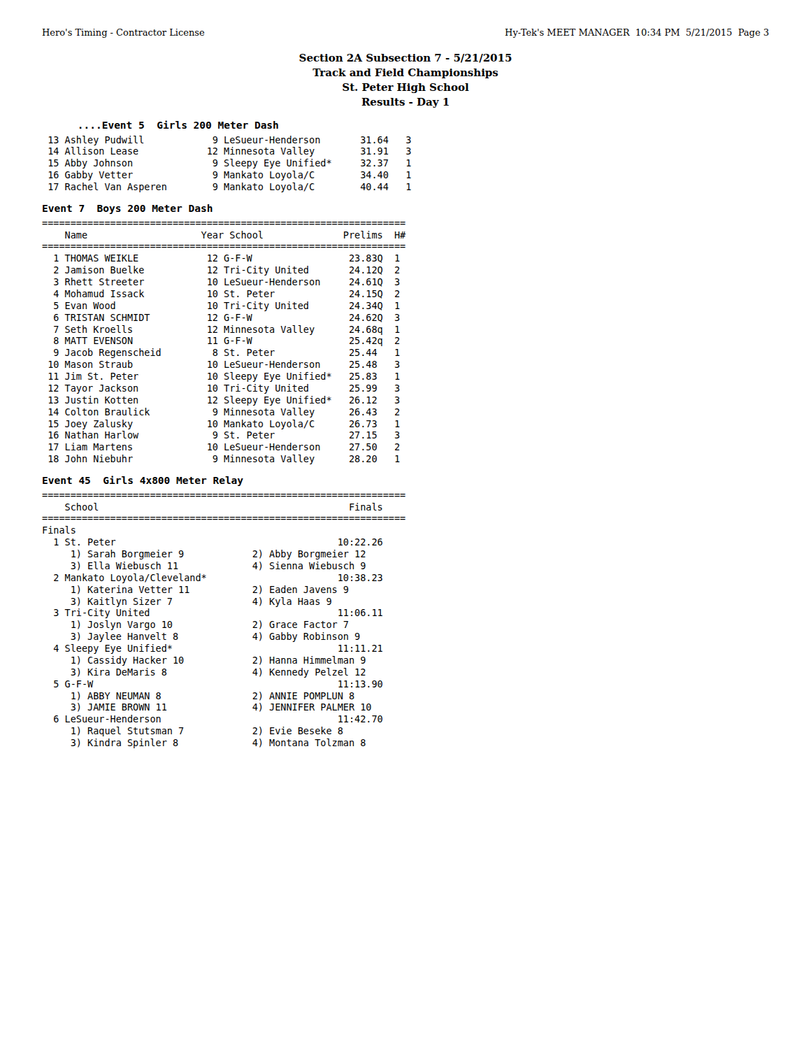Hero's Timing - Contractor License Hy-Tek's MEET MANAGER 10:34 PM 5/21/2015 Page 3
Section 2A Subsection 7 - 5/21/2015
Track and Field Championships
St. Peter High School
Results - Day 1
....Event 5 Girls 200 Meter Dash
 13 Ashley Pudwill            9 LeSueur-Henderson       31.64   3
 14 Allison Lease            12 Minnesota Valley        31.91   3
 15 Abby Johnson              9 Sleepy Eye Unified*     32.37   1
 16 Gabby Vetter              9 Mankato Loyola/C        34.40   1
 17 Rachel Van Asperen        9 Mankato Loyola/C        40.44   1
Event 7 Boys 200 Meter Dash
================================================================
    Name                    Year School              Prelims  H#
================================================================
  1 THOMAS WEIKLE            12 G-F-W                 23.83Q  1
  2 Jamison Buelke           12 Tri-City United       24.12Q  2
  3 Rhett Streeter           10 LeSueur-Henderson     24.61Q  3
  4 Mohamud Issack           10 St. Peter             24.15Q  2
  5 Evan Wood                10 Tri-City United       24.34Q  1
  6 TRISTAN SCHMIDT          12 G-F-W                 24.62Q  3
  7 Seth Kroells             12 Minnesota Valley      24.68q  1
  8 MATT EVENSON             11 G-F-W                 25.42q  2
  9 Jacob Regenscheid         8 St. Peter             25.44   1
 10 Mason Straub             10 LeSueur-Henderson     25.48   3
 11 Jim St. Peter            10 Sleepy Eye Unified*   25.83   1
 12 Tayor Jackson            10 Tri-City United       25.99   3
 13 Justin Kotten            12 Sleepy Eye Unified*   26.12   3
 14 Colton Braulick           9 Minnesota Valley      26.43   2
 15 Joey Zalusky             10 Mankato Loyola/C      26.73   1
 16 Nathan Harlow             9 St. Peter             27.15   3
 17 Liam Martens             10 LeSueur-Henderson     27.50   2
 18 John Niebuhr              9 Minnesota Valley      28.20   1
Event 45 Girls 4x800 Meter Relay
================================================================
    School                                            Finals
================================================================
Finals
  1 St. Peter                                       10:22.26
     1) Sarah Borgmeier 9            2) Abby Borgmeier 12
     3) Ella Wiebusch 11             4) Sienna Wiebusch 9
  2 Mankato Loyola/Cleveland*                       10:38.23
     1) Katerina Vetter 11           2) Eaden Javens 9
     3) Kaitlyn Sizer 7              4) Kyla Haas 9
  3 Tri-City United                                 11:06.11
     1) Joslyn Vargo 10              2) Grace Factor 7
     3) Jaylee Hanvelt 8             4) Gabby Robinson 9
  4 Sleepy Eye Unified*                             11:11.21
     1) Cassidy Hacker 10            2) Hanna Himmelman 9
     3) Kira DeMaris 8               4) Kennedy Pelzel 12
  5 G-F-W                                           11:13.90
     1) ABBY NEUMAN 8                2) ANNIE POMPLUN 8
     3) JAMIE BROWN 11               4) JENNIFER PALMER 10
  6 LeSueur-Henderson                               11:42.70
     1) Raquel Stutsman 7            2) Evie Beseke 8
     3) Kindra Spinler 8             4) Montana Tolzman 8